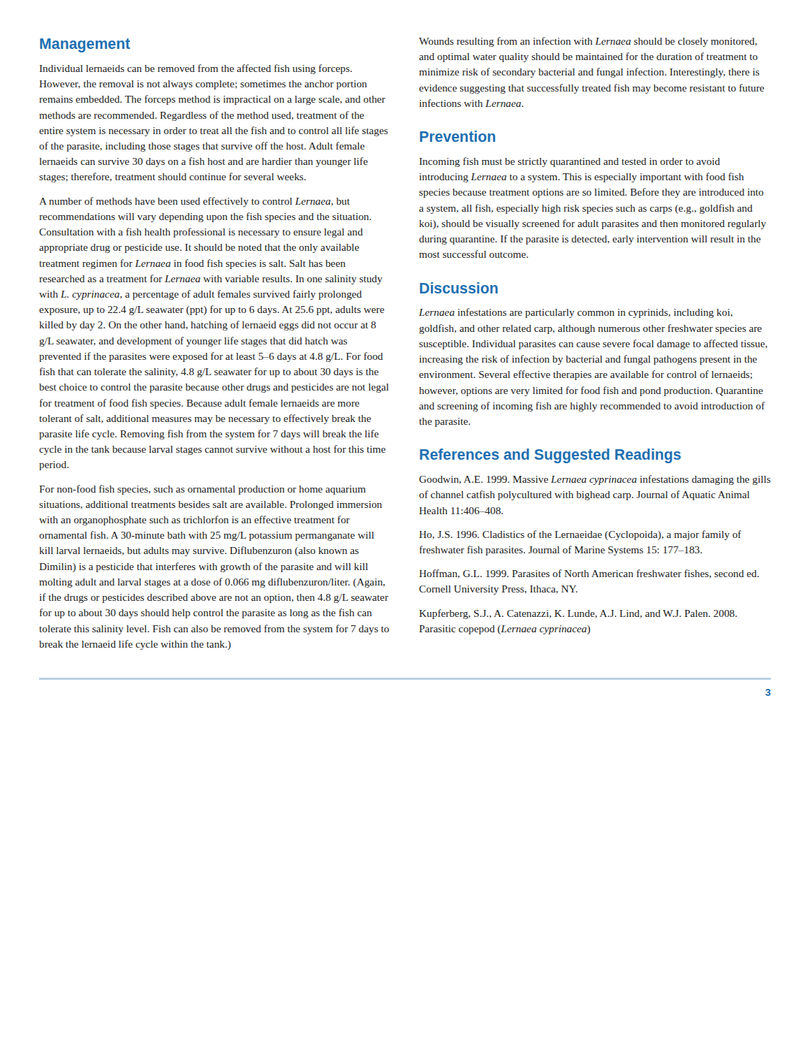Management
Individual lernaeids can be removed from the affected fish using forceps. However, the removal is not always complete; sometimes the anchor portion remains embedded. The forceps method is impractical on a large scale, and other methods are recommended. Regardless of the method used, treatment of the entire system is necessary in order to treat all the fish and to control all life stages of the parasite, including those stages that survive off the host. Adult female lernaeids can survive 30 days on a fish host and are hardier than younger life stages; therefore, treatment should continue for several weeks.
A number of methods have been used effectively to control Lernaea, but recommendations will vary depending upon the fish species and the situation. Consultation with a fish health professional is necessary to ensure legal and appropriate drug or pesticide use. It should be noted that the only available treatment regimen for Lernaea in food fish species is salt. Salt has been researched as a treatment for Lernaea with variable results. In one salinity study with L. cyprinacea, a percentage of adult females survived fairly prolonged exposure, up to 22.4 g/L seawater (ppt) for up to 6 days. At 25.6 ppt, adults were killed by day 2. On the other hand, hatching of lernaeid eggs did not occur at 8 g/L seawater, and development of younger life stages that did hatch was prevented if the parasites were exposed for at least 5–6 days at 4.8 g/L. For food fish that can tolerate the salinity, 4.8 g/L seawater for up to about 30 days is the best choice to control the parasite because other drugs and pesticides are not legal for treatment of food fish species. Because adult female lernaeids are more tolerant of salt, additional measures may be necessary to effectively break the parasite life cycle. Removing fish from the system for 7 days will break the life cycle in the tank because larval stages cannot survive without a host for this time period.
For non-food fish species, such as ornamental production or home aquarium situations, additional treatments besides salt are available. Prolonged immersion with an organophosphate such as trichlorfon is an effective treatment for ornamental fish. A 30-minute bath with 25 mg/L potassium permanganate will kill larval lernaeids, but adults may survive. Diflubenzuron (also known as Dimilin) is a pesticide that interferes with growth of the parasite and will kill molting adult and larval stages at a dose of 0.066 mg diflubenzuron/liter. (Again, if the drugs or pesticides described above are not an option, then 4.8 g/L seawater for up to about 30 days should help control the parasite as long as the fish can tolerate this salinity level. Fish can also be removed from the system for 7 days to break the lernaeid life cycle within the tank.)
Wounds resulting from an infection with Lernaea should be closely monitored, and optimal water quality should be maintained for the duration of treatment to minimize risk of secondary bacterial and fungal infection. Interestingly, there is evidence suggesting that successfully treated fish may become resistant to future infections with Lernaea.
Prevention
Incoming fish must be strictly quarantined and tested in order to avoid introducing Lernaea to a system. This is especially important with food fish species because treatment options are so limited. Before they are introduced into a system, all fish, especially high risk species such as carps (e.g., goldfish and koi), should be visually screened for adult parasites and then monitored regularly during quarantine. If the parasite is detected, early intervention will result in the most successful outcome.
Discussion
Lernaea infestations are particularly common in cyprinids, including koi, goldfish, and other related carp, although numerous other freshwater species are susceptible. Individual parasites can cause severe focal damage to affected tissue, increasing the risk of infection by bacterial and fungal pathogens present in the environment. Several effective therapies are available for control of lernaeids; however, options are very limited for food fish and pond production. Quarantine and screening of incoming fish are highly recommended to avoid introduction of the parasite.
References and Suggested Readings
Goodwin, A.E. 1999. Massive Lernaea cyprinacea infestations damaging the gills of channel catfish polycultured with bighead carp. Journal of Aquatic Animal Health 11:406–408.
Ho, J.S. 1996. Cladistics of the Lernaeidae (Cyclopoida), a major family of freshwater fish parasites. Journal of Marine Systems 15: 177–183.
Hoffman, G.L. 1999. Parasites of North American freshwater fishes, second ed. Cornell University Press, Ithaca, NY.
Kupferberg, S.J., A. Catenazzi, K. Lunde, A.J. Lind, and W.J. Palen. 2008. Parasitic copepod (Lernaea cyprinacea)
3